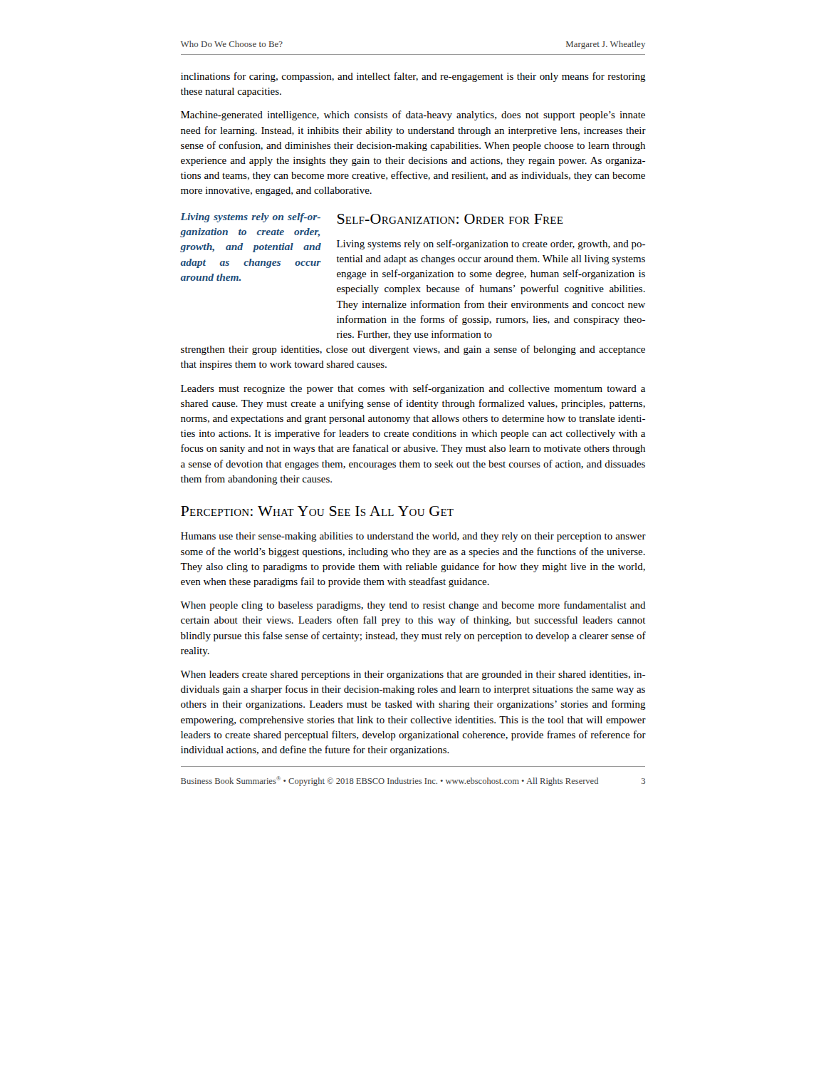Who Do We Choose to Be?
Margaret J. Wheatley
inclinations for caring, compassion, and intellect falter, and re-engagement is their only means for restoring these natural capacities.
Machine-generated intelligence, which consists of data-heavy analytics, does not support people’s innate need for learning. Instead, it inhibits their ability to understand through an interpretive lens, increases their sense of confusion, and diminishes their decision-making capabilities. When people choose to learn through experience and apply the insights they gain to their decisions and actions, they regain power. As organizations and teams, they can become more creative, effective, and resilient, and as individuals, they can become more innovative, engaged, and collaborative.
Living systems rely on self-organization to create order, growth, and potential and adapt as changes occur around them.
Self‑Organization: Order for Free
Living systems rely on self-organization to create order, growth, and potential and adapt as changes occur around them. While all living systems engage in self-organization to some degree, human self-organization is especially complex because of humans’ powerful cognitive abilities. They internalize information from their environments and concoct new information in the forms of gossip, rumors, lies, and conspiracy theories. Further, they use information to
strengthen their group identities, close out divergent views, and gain a sense of belonging and acceptance that inspires them to work toward shared causes.
Leaders must recognize the power that comes with self-organization and collective momentum toward a shared cause. They must create a unifying sense of identity through formalized values, principles, patterns, norms, and expectations and grant personal autonomy that allows others to determine how to translate identities into actions. It is imperative for leaders to create conditions in which people can act collectively with a focus on sanity and not in ways that are fanatical or abusive. They must also learn to motivate others through a sense of devotion that engages them, encourages them to seek out the best courses of action, and dissuades them from abandoning their causes.
Perception: What You See Is All You Get
Humans use their sense-making abilities to understand the world, and they rely on their perception to answer some of the world’s biggest questions, including who they are as a species and the functions of the universe. They also cling to paradigms to provide them with reliable guidance for how they might live in the world, even when these paradigms fail to provide them with steadfast guidance.
When people cling to baseless paradigms, they tend to resist change and become more fundamentalist and certain about their views. Leaders often fall prey to this way of thinking, but successful leaders cannot blindly pursue this false sense of certainty; instead, they must rely on perception to develop a clearer sense of reality.
When leaders create shared perceptions in their organizations that are grounded in their shared identities, individuals gain a sharper focus in their decision-making roles and learn to interpret situations the same way as others in their organizations. Leaders must be tasked with sharing their organizations’ stories and forming empowering, comprehensive stories that link to their collective identities. This is the tool that will empower leaders to create shared perceptual filters, develop organizational coherence, provide frames of reference for individual actions, and define the future for their organizations.
Business Book Summaries® • Copyright © 2018 EBSCO Industries Inc. • www.ebscohost.com • All Rights Reserved
3